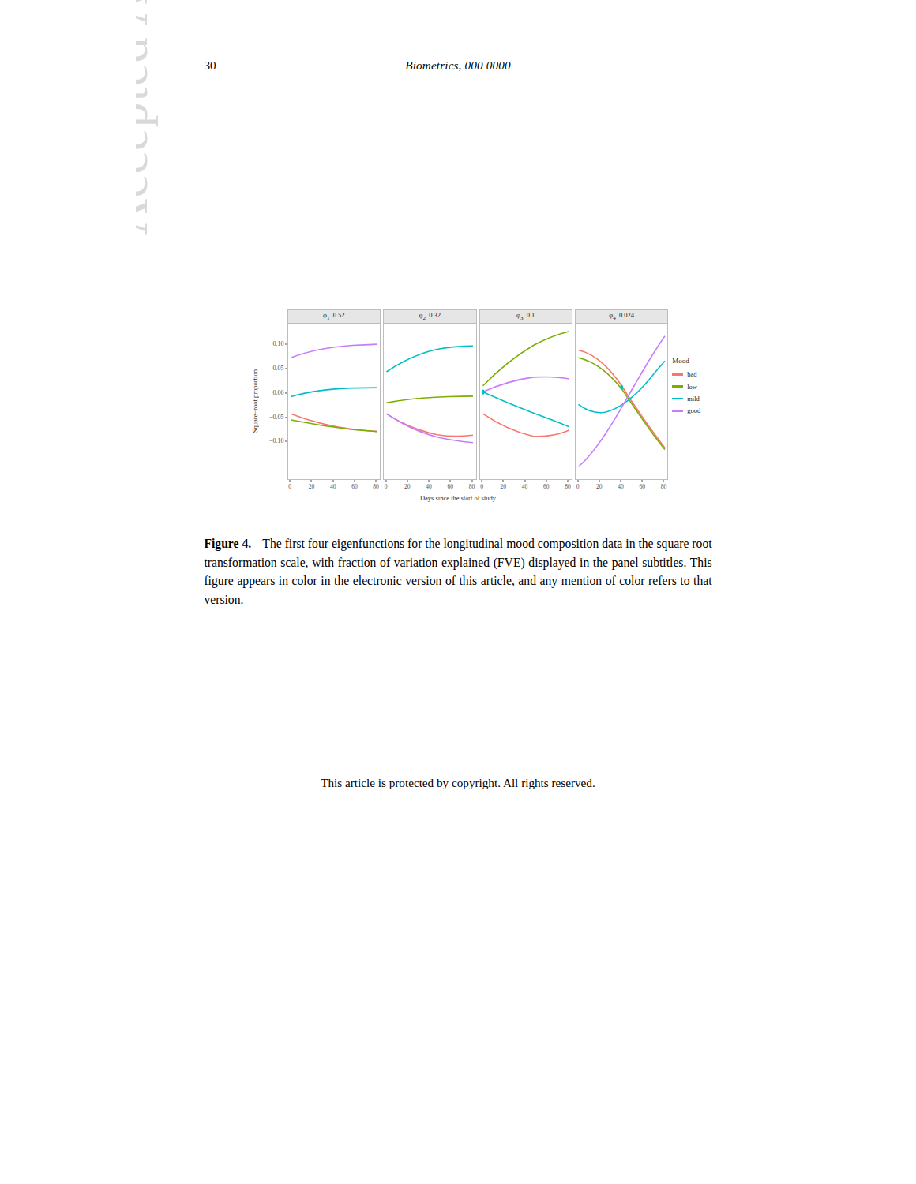30
Biometrics, 000 0000
Accepted Article
Square−root proportion
0.10 0.05 0.00 −0.05 −0.10
φ1 0.52
0 20 40 60 80
φ2 0.32
0 20 40 60 80
φ3 0.1
0 20 40 60 80
φ4 0.024
0 20 40 60 80
Days since the start of study
Mood
bad
low
mild
good
Figure 4. The first four eigenfunctions for the longitudinal mood composition data in the square root transformation scale, with fraction of variation explained (FVE) displayed in the panel subtitles. This figure appears in color in the electronic version of this article, and any mention of color refers to that version.
This article is protected by copyright. All rights reserved.